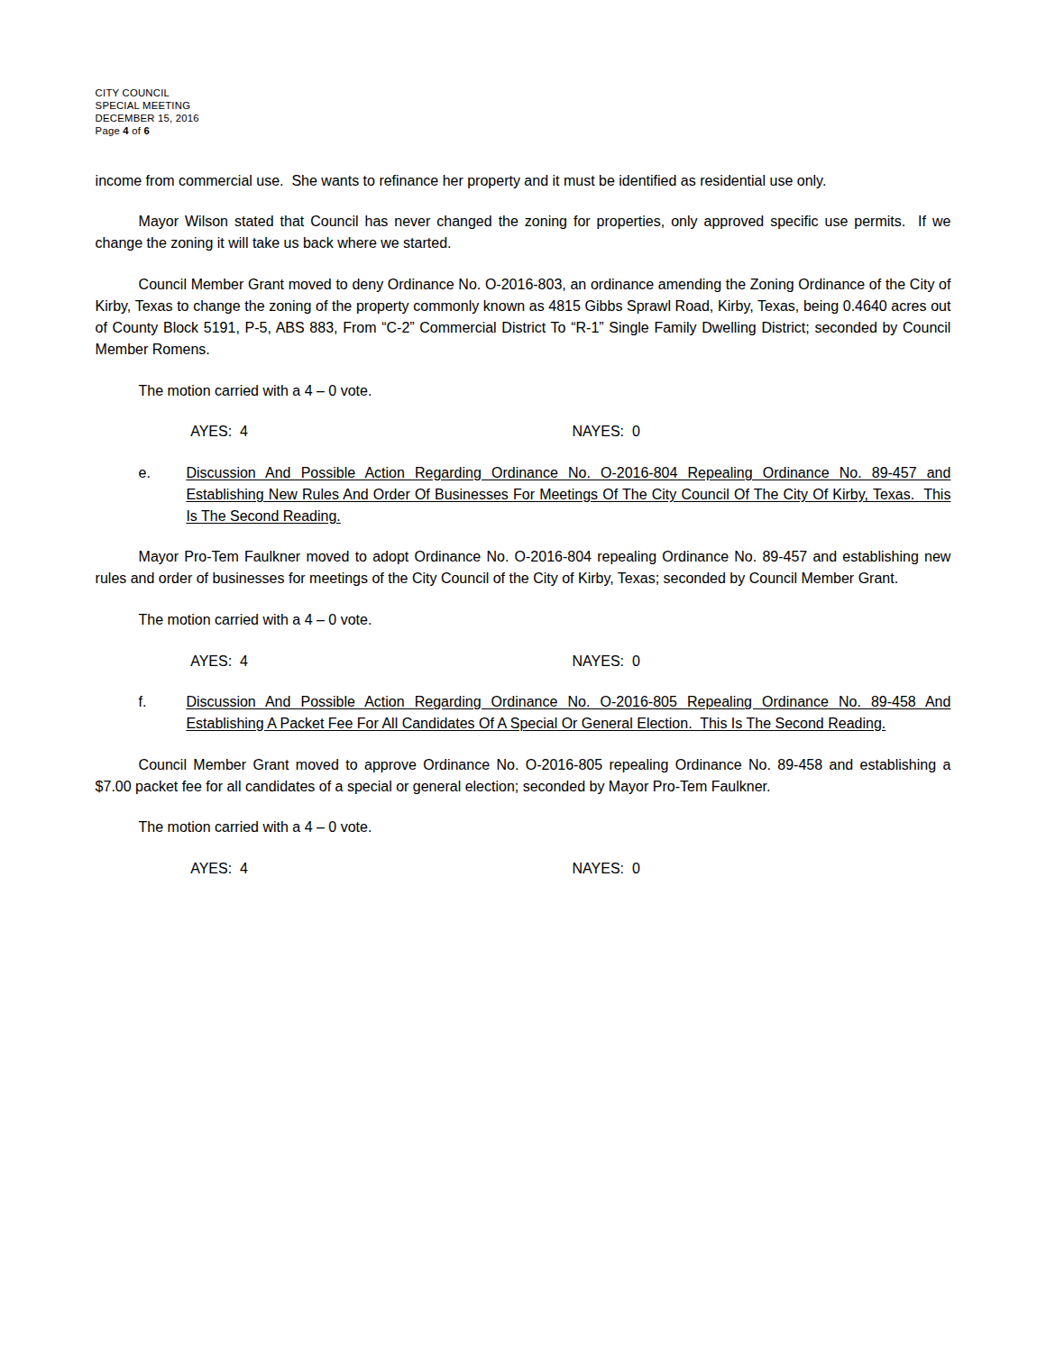CITY COUNCIL
SPECIAL MEETING
DECEMBER 15, 2016
Page 4 of 6
income from commercial use. She wants to refinance her property and it must be identified as residential use only.
Mayor Wilson stated that Council has never changed the zoning for properties, only approved specific use permits. If we change the zoning it will take us back where we started.
Council Member Grant moved to deny Ordinance No. O-2016-803, an ordinance amending the Zoning Ordinance of the City of Kirby, Texas to change the zoning of the property commonly known as 4815 Gibbs Sprawl Road, Kirby, Texas, being 0.4640 acres out of County Block 5191, P-5, ABS 883, From “C-2” Commercial District To “R-1” Single Family Dwelling District; seconded by Council Member Romens.
The motion carried with a 4 – 0 vote.
AYES: 4 NAYES: 0
e.
Discussion And Possible Action Regarding Ordinance No. O-2016-804 Repealing Ordinance No. 89-457 and Establishing New Rules And Order Of Businesses For Meetings Of The City Council Of The City Of Kirby, Texas. This Is The Second Reading.
Mayor Pro-Tem Faulkner moved to adopt Ordinance No. O-2016-804 repealing Ordinance No. 89-457 and establishing new rules and order of businesses for meetings of the City Council of the City of Kirby, Texas; seconded by Council Member Grant.
The motion carried with a 4 – 0 vote.
AYES: 4 NAYES: 0
f.
Discussion And Possible Action Regarding Ordinance No. O-2016-805 Repealing Ordinance No. 89-458 And Establishing A Packet Fee For All Candidates Of A Special Or General Election. This Is The Second Reading.
Council Member Grant moved to approve Ordinance No. O-2016-805 repealing Ordinance No. 89-458 and establishing a $7.00 packet fee for all candidates of a special or general election; seconded by Mayor Pro-Tem Faulkner.
The motion carried with a 4 – 0 vote.
AYES: 4 NAYES: 0